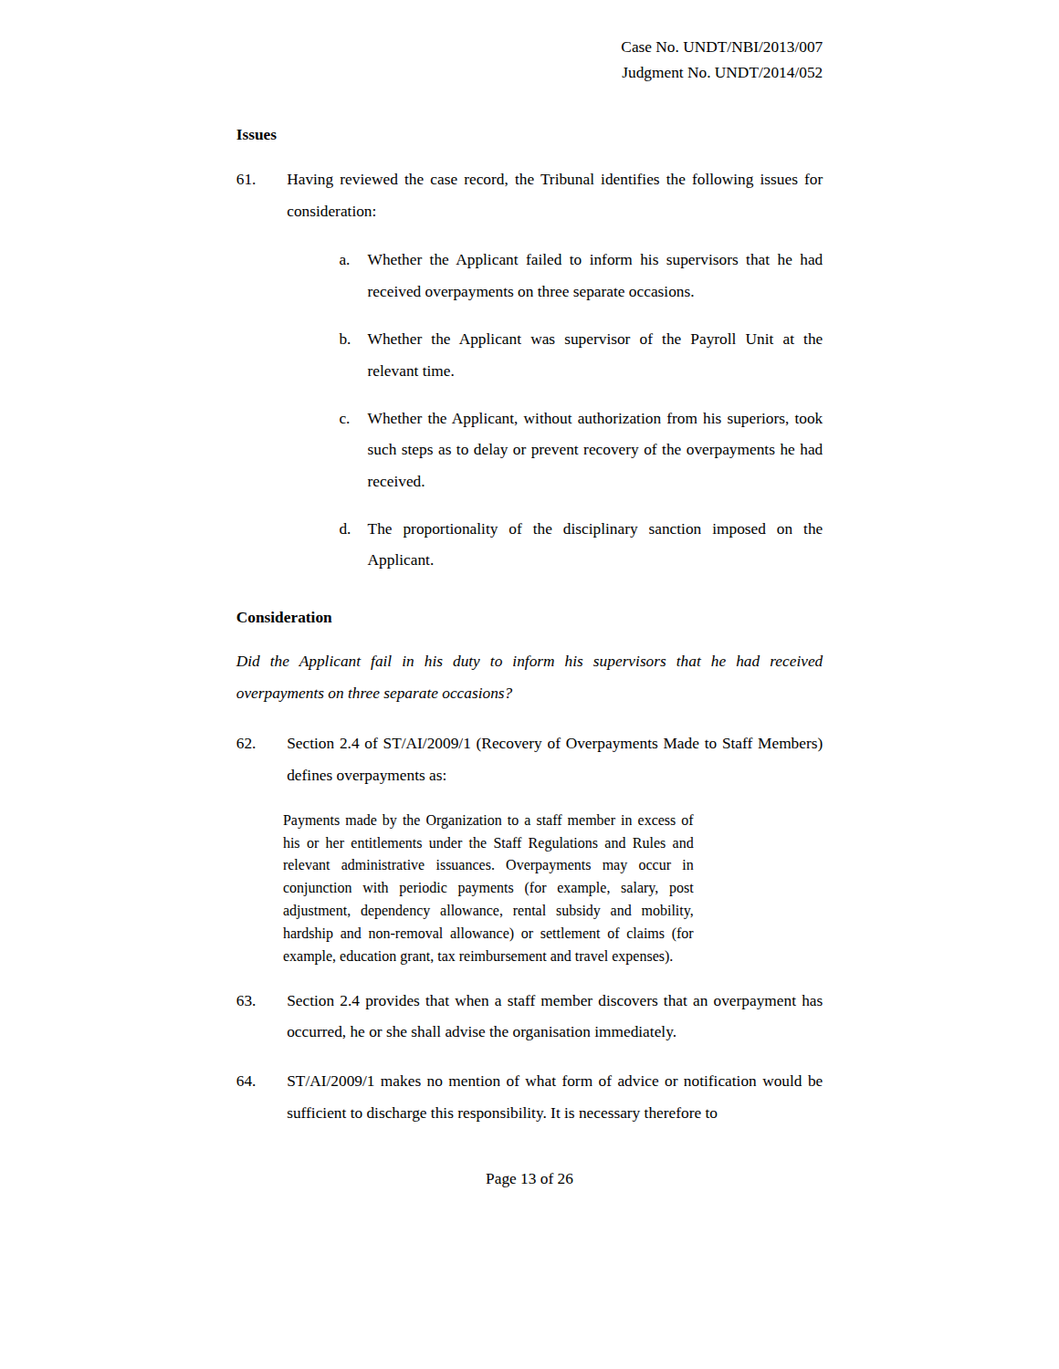Case No. UNDT/NBI/2013/007
Judgment No. UNDT/2014/052
Issues
61.
Having reviewed the case record, the Tribunal identifies the following issues for consideration:
a. Whether the Applicant failed to inform his supervisors that he had received overpayments on three separate occasions.
b. Whether the Applicant was supervisor of the Payroll Unit at the relevant time.
c. Whether the Applicant, without authorization from his superiors, took such steps as to delay or prevent recovery of the overpayments he had received.
d. The proportionality of the disciplinary sanction imposed on the Applicant.
Consideration
Did the Applicant fail in his duty to inform his supervisors that he had received overpayments on three separate occasions?
62.
Section 2.4 of ST/AI/2009/1 (Recovery of Overpayments Made to Staff Members) defines overpayments as:
Payments made by the Organization to a staff member in excess of his or her entitlements under the Staff Regulations and Rules and relevant administrative issuances. Overpayments may occur in conjunction with periodic payments (for example, salary, post adjustment, dependency allowance, rental subsidy and mobility, hardship and non-removal allowance) or settlement of claims (for example, education grant, tax reimbursement and travel expenses).
63.
Section 2.4 provides that when a staff member discovers that an overpayment has occurred, he or she shall advise the organisation immediately.
64.
ST/AI/2009/1 makes no mention of what form of advice or notification would be sufficient to discharge this responsibility. It is necessary therefore to
Page 13 of 26